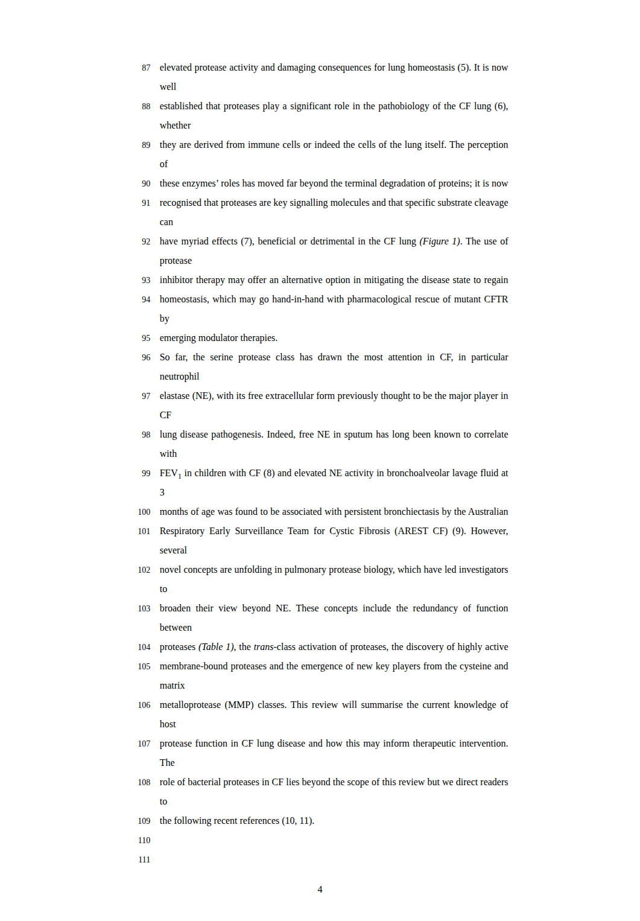87 elevated protease activity and damaging consequences for lung homeostasis (5). It is now well
88 established that proteases play a significant role in the pathobiology of the CF lung (6), whether
89 they are derived from immune cells or indeed the cells of the lung itself. The perception of
90 these enzymes’ roles has moved far beyond the terminal degradation of proteins; it is now
91 recognised that proteases are key signalling molecules and that specific substrate cleavage can
92 have myriad effects (7), beneficial or detrimental in the CF lung (Figure 1). The use of protease
93 inhibitor therapy may offer an alternative option in mitigating the disease state to regain
94 homeostasis, which may go hand-in-hand with pharmacological rescue of mutant CFTR by
95 emerging modulator therapies.
96 So far, the serine protease class has drawn the most attention in CF, in particular neutrophil
97 elastase (NE), with its free extracellular form previously thought to be the major player in CF
98 lung disease pathogenesis. Indeed, free NE in sputum has long been known to correlate with
99 FEV1 in children with CF (8) and elevated NE activity in bronchoalveolar lavage fluid at 3
100 months of age was found to be associated with persistent bronchiectasis by the Australian
101 Respiratory Early Surveillance Team for Cystic Fibrosis (AREST CF) (9). However, several
102 novel concepts are unfolding in pulmonary protease biology, which have led investigators to
103 broaden their view beyond NE. These concepts include the redundancy of function between
104 proteases (Table 1), the trans-class activation of proteases, the discovery of highly active
105 membrane-bound proteases and the emergence of new key players from the cysteine and matrix
106 metalloprotease (MMP) classes. This review will summarise the current knowledge of host
107 protease function in CF lung disease and how this may inform therapeutic intervention. The
108 role of bacterial proteases in CF lies beyond the scope of this review but we direct readers to
109 the following recent references (10, 11).
110
111
4